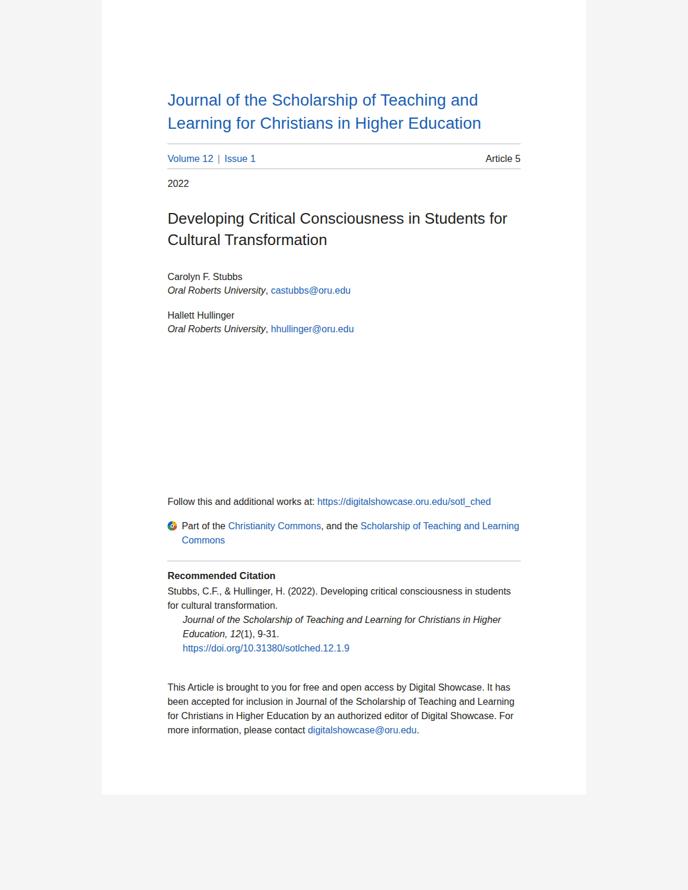Journal of the Scholarship of Teaching and Learning for Christians in Higher Education
Volume 12|Issue 1
Article 5
2022
Developing Critical Consciousness in Students for Cultural Transformation
Carolyn F. Stubbs Oral Roberts University, castubbs@oru.edu
Hallett Hullinger Oral Roberts University, hhullinger@oru.edu
Follow this and additional works at: https://digitalshowcase.oru.edu/sotl_ched
Part of the Christianity Commons, and the Scholarship of Teaching and Learning Commons
Recommended Citation
Stubbs, C.F., & Hullinger, H. (2022). Developing critical consciousness in students for cultural transformation. Journal of the Scholarship of Teaching and Learning for Christians in Higher Education, 12(1), 9-31. https://doi.org/10.31380/sotlched.12.1.9
This Article is brought to you for free and open access by Digital Showcase. It has been accepted for inclusion in Journal of the Scholarship of Teaching and Learning for Christians in Higher Education by an authorized editor of Digital Showcase. For more information, please contact digitalshowcase@oru.edu.